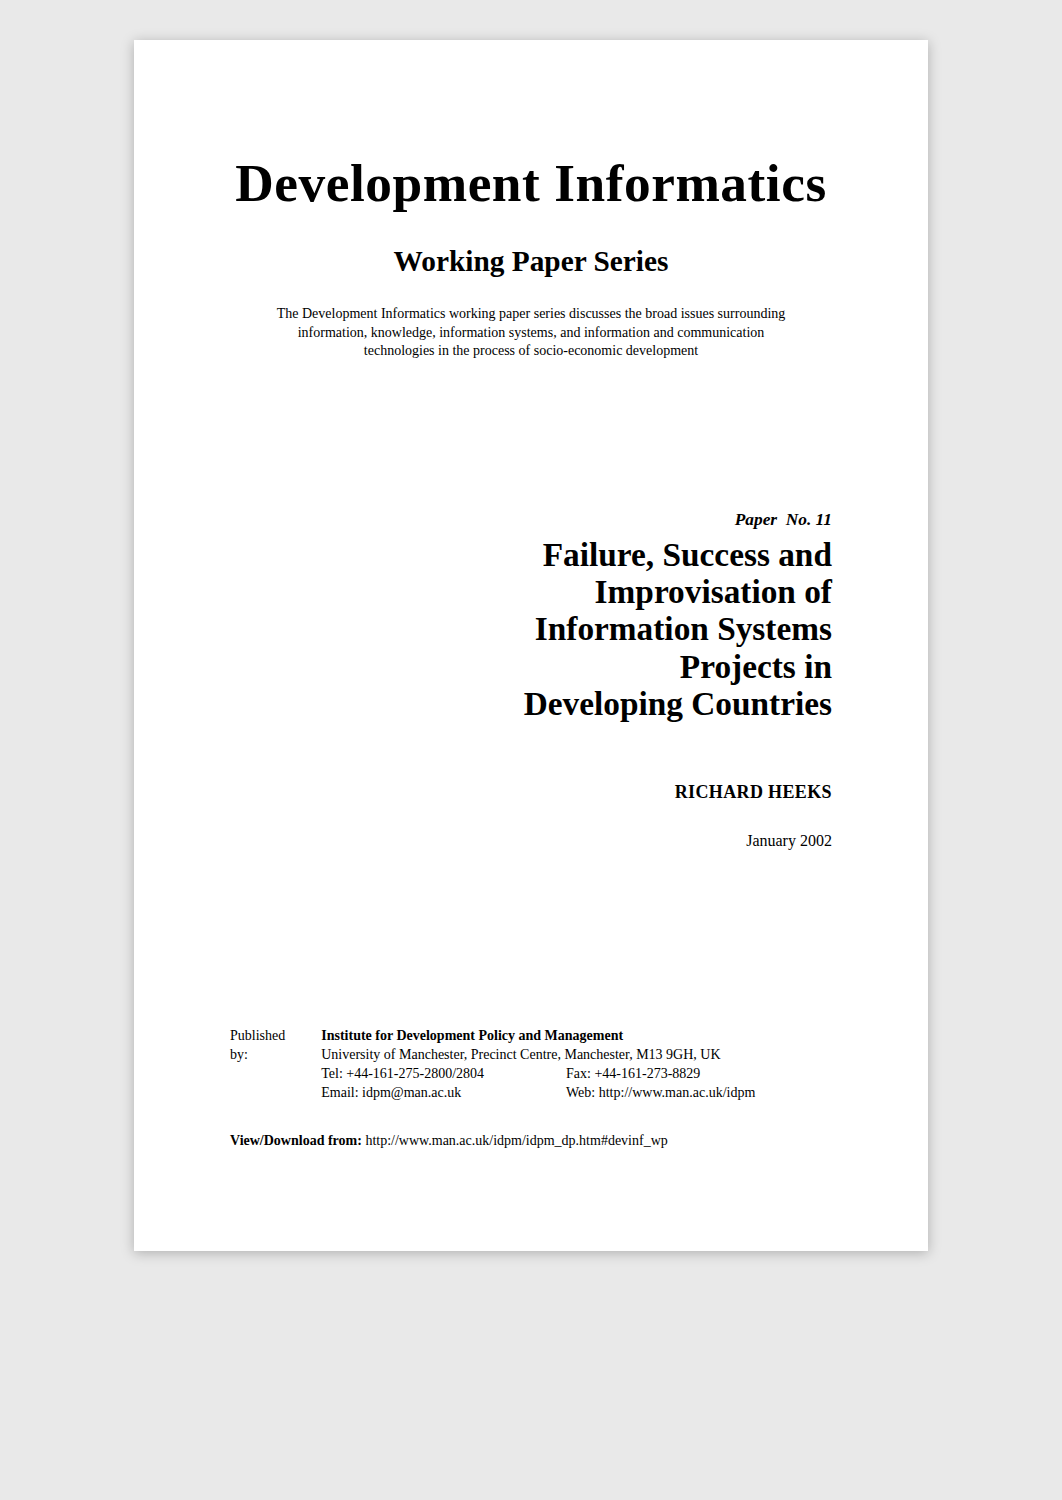Development Informatics
Working Paper Series
The Development Informatics working paper series discusses the broad issues surrounding information, knowledge, information systems, and information and communication technologies in the process of socio-economic development
Paper No. 11
Failure, Success and
Improvisation of
Information Systems
Projects in
Developing Countries
RICHARD HEEKS
January 2002
| Published | Institute for Development Policy and Management |
| by: | University of Manchester, Precinct Centre, Manchester, M13 9GH, UK |
| | Tel: +44-161-275-2800/2804 Fax: +44-161-273-8829 |
| | Email: idpm@man.ac.uk Web: http://www.man.ac.uk/idpm |
View/Download from: http://www.man.ac.uk/idpm/idpm_dp.htm#devinf_wp